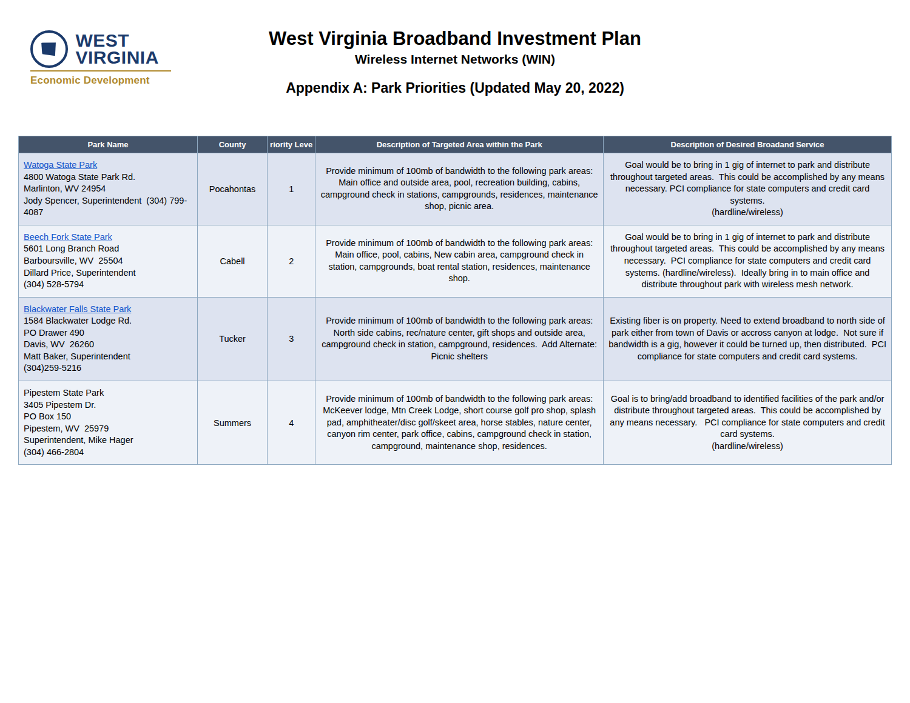WEST VIRGINIA
Economic Development
West Virginia Broadband Investment Plan
Wireless Internet Networks (WIN)
Appendix A: Park Priorities (Updated May 20, 2022)
| Park Name | County | riority Leve | Description of Targeted Area within the Park | Description of Desired Broadand Service |
| --- | --- | --- | --- | --- |
| Watoga State Park 4800 Watoga State Park Rd. Marlinton, WV 24954 Jody Spencer, Superintendent (304) 799-4087 | Pocahontas | 1 | Provide minimum of 100mb of bandwidth to the following park areas: Main office and outside area, pool, recreation building, cabins, campground check in stations, campgrounds, residences, maintenance shop, picnic area. | Goal would be to bring in 1 gig of internet to park and distribute throughout targeted areas. This could be accomplished by any means necessary. PCI compliance for state computers and credit card systems. (hardline/wireless) |
| Beech Fork State Park 5601 Long Branch Road Barboursville, WV 25504 Dillard Price, Superintendent (304) 528-5794 | Cabell | 2 | Provide minimum of 100mb of bandwidth to the following park areas: Main office, pool, cabins, New cabin area, campground check in station, campgrounds, boat rental station, residences, maintenance shop. | Goal would be to bring in 1 gig of internet to park and distribute throughout targeted areas. This could be accomplished by any means necessary. PCI compliance for state computers and credit card systems. (hardline/wireless). Ideally bring in to main office and distribute throughout park with wireless mesh network. |
| Blackwater Falls State Park 1584 Blackwater Lodge Rd. PO Drawer 490 Davis, WV 26260 Matt Baker, Superintendent (304)259-5216 | Tucker | 3 | Provide minimum of 100mb of bandwidth to the following park areas: North side cabins, rec/nature center, gift shops and outside area, campground check in station, campground, residences. Add Alternate: Picnic shelters | Existing fiber is on property. Need to extend broadband to north side of park either from town of Davis or accross canyon at lodge. Not sure if bandwidth is a gig, however it could be turned up, then distributed. PCI compliance for state computers and credit card systems. |
| Pipestem State Park 3405 Pipestem Dr. PO Box 150 Pipestem, WV 25979 Superintendent, Mike Hager (304) 466-2804 | Summers | 4 | Provide minimum of 100mb of bandwidth to the following park areas: McKeever lodge, Mtn Creek Lodge, short course golf pro shop, splash pad, amphitheater/disc golf/skeet area, horse stables, nature center, canyon rim center, park office, cabins, campground check in station, campground, maintenance shop, residences. | Goal is to bring/add broadband to identified facilities of the park and/or distribute throughout targeted areas. This could be accomplished by any means necessary. PCI compliance for state computers and credit card systems. (hardline/wireless) |